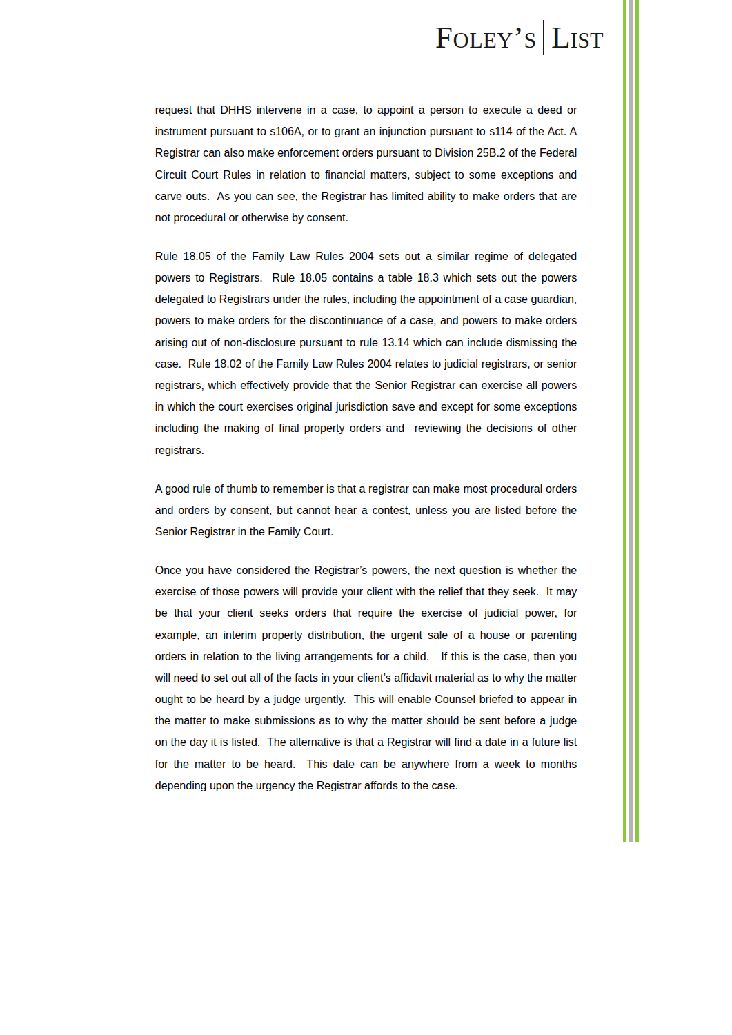FOLEY’S LIST
request that DHHS intervene in a case, to appoint a person to execute a deed or instrument pursuant to s106A, or to grant an injunction pursuant to s114 of the Act. A Registrar can also make enforcement orders pursuant to Division 25B.2 of the Federal Circuit Court Rules in relation to financial matters, subject to some exceptions and carve outs. As you can see, the Registrar has limited ability to make orders that are not procedural or otherwise by consent.
Rule 18.05 of the Family Law Rules 2004 sets out a similar regime of delegated powers to Registrars. Rule 18.05 contains a table 18.3 which sets out the powers delegated to Registrars under the rules, including the appointment of a case guardian, powers to make orders for the discontinuance of a case, and powers to make orders arising out of non-disclosure pursuant to rule 13.14 which can include dismissing the case. Rule 18.02 of the Family Law Rules 2004 relates to judicial registrars, or senior registrars, which effectively provide that the Senior Registrar can exercise all powers in which the court exercises original jurisdiction save and except for some exceptions including the making of final property orders and reviewing the decisions of other registrars.
A good rule of thumb to remember is that a registrar can make most procedural orders and orders by consent, but cannot hear a contest, unless you are listed before the Senior Registrar in the Family Court.
Once you have considered the Registrar’s powers, the next question is whether the exercise of those powers will provide your client with the relief that they seek. It may be that your client seeks orders that require the exercise of judicial power, for example, an interim property distribution, the urgent sale of a house or parenting orders in relation to the living arrangements for a child. If this is the case, then you will need to set out all of the facts in your client’s affidavit material as to why the matter ought to be heard by a judge urgently. This will enable Counsel briefed to appear in the matter to make submissions as to why the matter should be sent before a judge on the day it is listed. The alternative is that a Registrar will find a date in a future list for the matter to be heard. This date can be anywhere from a week to months depending upon the urgency the Registrar affords to the case.